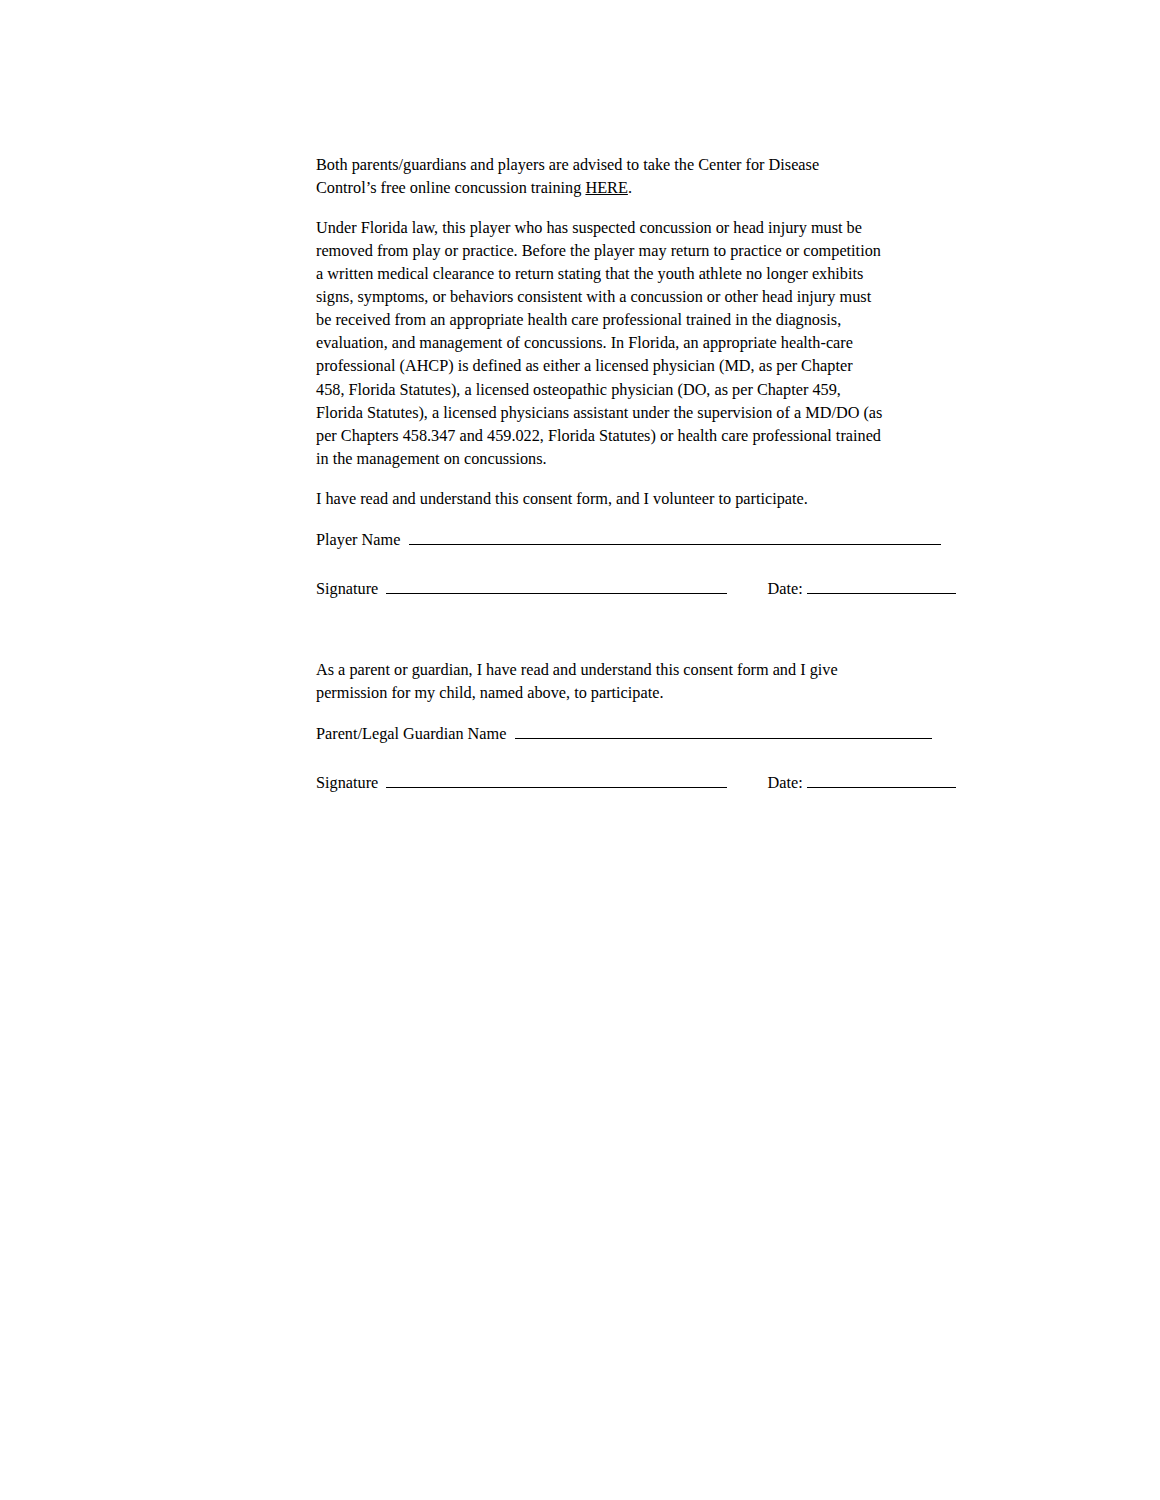Both parents/guardians and players are advised to take the Center for Disease Control’s free online concussion training HERE.
Under Florida law, this player who has suspected concussion or head injury must be removed from play or practice. Before the player may return to practice or competition a written medical clearance to return stating that the youth athlete no longer exhibits signs, symptoms, or behaviors consistent with a concussion or other head injury must be received from an appropriate health care professional trained in the diagnosis, evaluation, and management of concussions. In Florida, an appropriate health-care professional (AHCP) is defined as either a licensed physician (MD, as per Chapter 458, Florida Statutes), a licensed osteopathic physician (DO, as per Chapter 459, Florida Statutes), a licensed physicians assistant under the supervision of a MD/DO (as per Chapters 458.347 and 459.022, Florida Statutes) or health care professional trained in the management on concussions.
I have read and understand this consent form, and I volunteer to participate.
Player Name
Signature Date:
As a parent or guardian, I have read and understand this consent form and I give permission for my child, named above, to participate.
Parent/Legal Guardian Name
Signature Date: